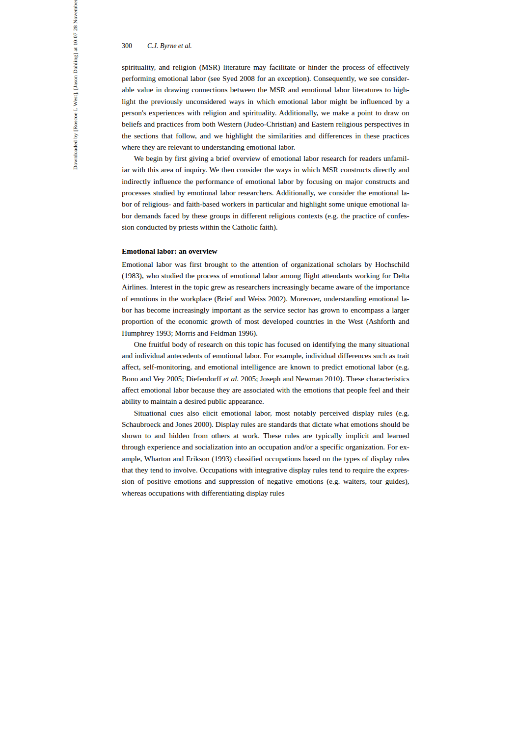Downloaded by [Roscoe L West], [Jason Dahling] at 10:07 28 November 2011
300 C.J. Byrne et al.
spirituality, and religion (MSR) literature may facilitate or hinder the process of effectively performing emotional labor (see Syed 2008 for an exception). Consequently, we see considerable value in drawing connections between the MSR and emotional labor literatures to highlight the previously unconsidered ways in which emotional labor might be influenced by a person's experiences with religion and spirituality. Additionally, we make a point to draw on beliefs and practices from both Western (Judeo-Christian) and Eastern religious perspectives in the sections that follow, and we highlight the similarities and differences in these practices where they are relevant to understanding emotional labor.
We begin by first giving a brief overview of emotional labor research for readers unfamiliar with this area of inquiry. We then consider the ways in which MSR constructs directly and indirectly influence the performance of emotional labor by focusing on major constructs and processes studied by emotional labor researchers. Additionally, we consider the emotional labor of religious- and faith-based workers in particular and highlight some unique emotional labor demands faced by these groups in different religious contexts (e.g. the practice of confession conducted by priests within the Catholic faith).
Emotional labor: an overview
Emotional labor was first brought to the attention of organizational scholars by Hochschild (1983), who studied the process of emotional labor among flight attendants working for Delta Airlines. Interest in the topic grew as researchers increasingly became aware of the importance of emotions in the workplace (Brief and Weiss 2002). Moreover, understanding emotional labor has become increasingly important as the service sector has grown to encompass a larger proportion of the economic growth of most developed countries in the West (Ashforth and Humphrey 1993; Morris and Feldman 1996).
One fruitful body of research on this topic has focused on identifying the many situational and individual antecedents of emotional labor. For example, individual differences such as trait affect, self-monitoring, and emotional intelligence are known to predict emotional labor (e.g. Bono and Vey 2005; Diefendorff et al. 2005; Joseph and Newman 2010). These characteristics affect emotional labor because they are associated with the emotions that people feel and their ability to maintain a desired public appearance.
Situational cues also elicit emotional labor, most notably perceived display rules (e.g. Schaubroeck and Jones 2000). Display rules are standards that dictate what emotions should be shown to and hidden from others at work. These rules are typically implicit and learned through experience and socialization into an occupation and/or a specific organization. For example, Wharton and Erikson (1993) classified occupations based on the types of display rules that they tend to involve. Occupations with integrative display rules tend to require the expression of positive emotions and suppression of negative emotions (e.g. waiters, tour guides), whereas occupations with differentiating display rules